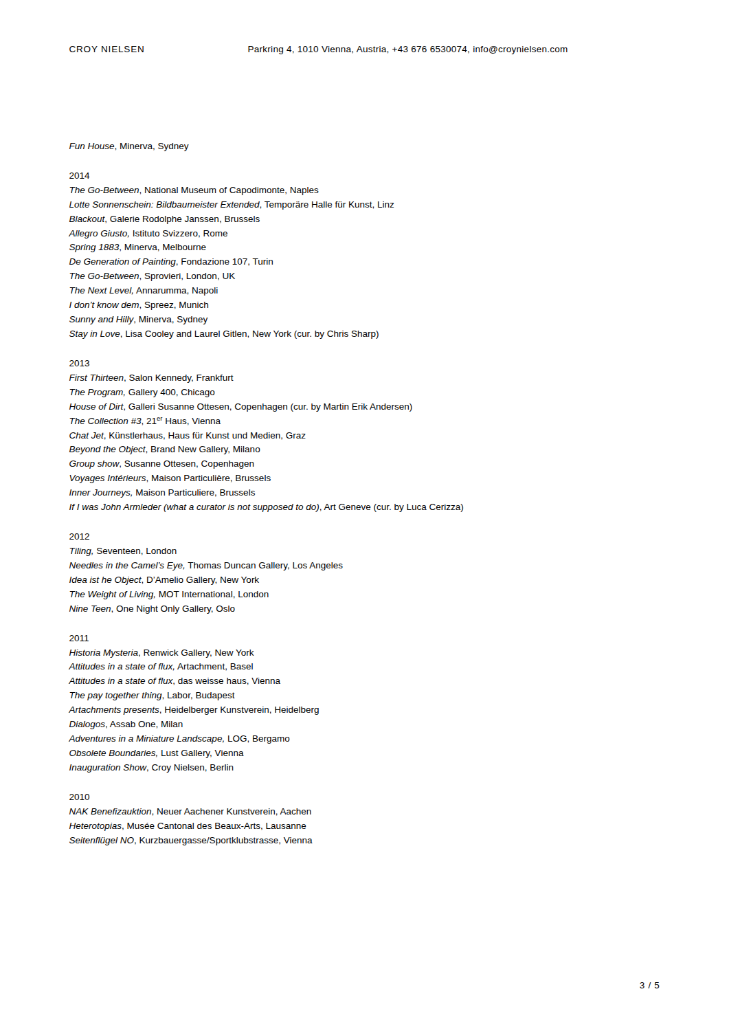CROY NIELSEN Parkring 4, 1010 Vienna, Austria, +43 676 6530074, info@croynielsen.com
Fun House, Minerva, Sydney
2014
The Go-Between, National Museum of Capodimonte, Naples
Lotte Sonnenschein: Bildbaumeister Extended, Temporäre Halle für Kunst, Linz
Blackout, Galerie Rodolphe Janssen, Brussels
Allegro Giusto, Istituto Svizzero, Rome
Spring 1883, Minerva, Melbourne
De Generation of Painting, Fondazione 107, Turin
The Go-Between, Sprovieri, London, UK
The Next Level, Annarumma, Napoli
I don’t know dem, Spreez, Munich
Sunny and Hilly, Minerva, Sydney
Stay in Love, Lisa Cooley and Laurel Gitlen, New York (cur. by Chris Sharp)
2013
First Thirteen, Salon Kennedy, Frankfurt
The Program, Gallery 400, Chicago
House of Dirt, Galleri Susanne Ottesen, Copenhagen (cur. by Martin Erik Andersen)
The Collection #3, 21er Haus, Vienna
Chat Jet, Künstlerhaus, Haus für Kunst und Medien, Graz
Beyond the Object, Brand New Gallery, Milano
Group show, Susanne Ottesen, Copenhagen
Voyages Intérieurs, Maison Particulière, Brussels
Inner Journeys, Maison Particuliere, Brussels
If I was John Armleder (what a curator is not supposed to do), Art Geneve (cur. by Luca Cerizza)
2012
Tiling, Seventeen, London
Needles in the Camel’s Eye, Thomas Duncan Gallery, Los Angeles
Idea ist he Object, D’Amelio Gallery, New York
The Weight of Living, MOT International, London
Nine Teen, One Night Only Gallery, Oslo
2011
Historia Mysteria, Renwick Gallery, New York
Attitudes in a state of flux, Artachment, Basel
Attitudes in a state of flux, das weisse haus, Vienna
The pay together thing, Labor, Budapest
Artachments presents, Heidelberger Kunstverein, Heidelberg
Dialogos, Assab One, Milan
Adventures in a Miniature Landscape, LOG, Bergamo
Obsolete Boundaries, Lust Gallery, Vienna
Inauguration Show, Croy Nielsen, Berlin
2010
NAK Benefizauktion, Neuer Aachener Kunstverein, Aachen
Heterotopias, Musée Cantonal des Beaux-Arts, Lausanne
Seitenflügel NO, Kurzbauergasse/Sportklubstrasse, Vienna
3 / 5